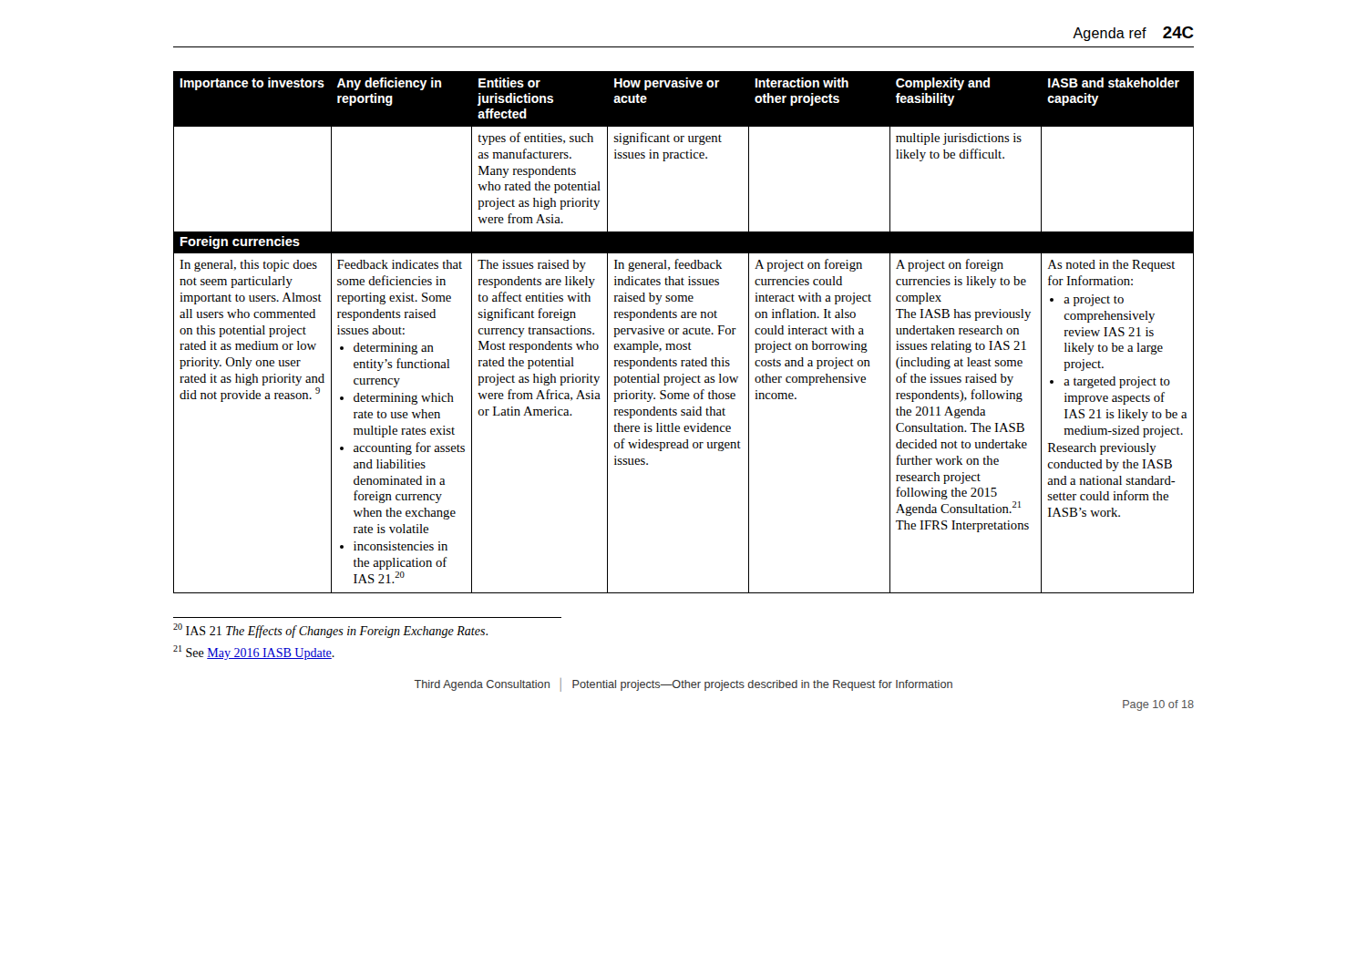Agenda ref 24C
| Importance to investors | Any deficiency in reporting | Entities or jurisdictions affected | How pervasive or acute | Interaction with other projects | Complexity and feasibility | IASB and stakeholder capacity |
| --- | --- | --- | --- | --- | --- | --- |
| | | types of entities, such as manufacturers. Many respondents who rated the potential project as high priority were from Asia. | significant or urgent issues in practice. | | multiple jurisdictions is likely to be difficult. | |
| Foreign currencies |
| In general, this topic does not seem particularly important to users. Almost all users who commented on this potential project rated it as medium or low priority. Only one user rated it as high priority and did not provide a reason. 9 | Feedback indicates that some deficiencies in reporting exist. Some respondents raised issues about: determining an entity’s functional currency determining which rate to use when multiple rates exist accounting for assets and liabilities denominated in a foreign currency when the exchange rate is volatile inconsistencies in the application of IAS 21. 20 | The issues raised by respondents are likely to affect entities with significant foreign currency transactions. Most respondents who rated the potential project as high priority were from Africa, Asia or Latin America. | In general, feedback indicates that issues raised by some respondents are not pervasive or acute. For example, most respondents rated this potential project as low priority. Some of those respondents said that there is little evidence of widespread or urgent issues. | A project on foreign currencies could interact with a project on inflation. It also could interact with a project on borrowing costs and a project on other comprehensive income. | A project on foreign currencies is likely to be complex The IASB has previously undertaken research on issues relating to IAS 21 (including at least some of the issues raised by respondents), following the 2011 Agenda Consultation. The IASB decided not to undertake further work on the research project following the 2015 Agenda Consultation. 21 The IFRS Interpretations | As noted in the Request for Information: a project to comprehensively review IAS 21 is likely to be a large project. a targeted project to improve aspects of IAS 21 is likely to be a medium-sized project. Research previously conducted by the IASB and a national standard-setter could inform the IASB’s work. |
20 IAS 21 The Effects of Changes in Foreign Exchange Rates.
21 See May 2016 IASB Update.
Third Agenda Consultation │ Potential projects—Other projects described in the Request for Information
Page 10 of 18